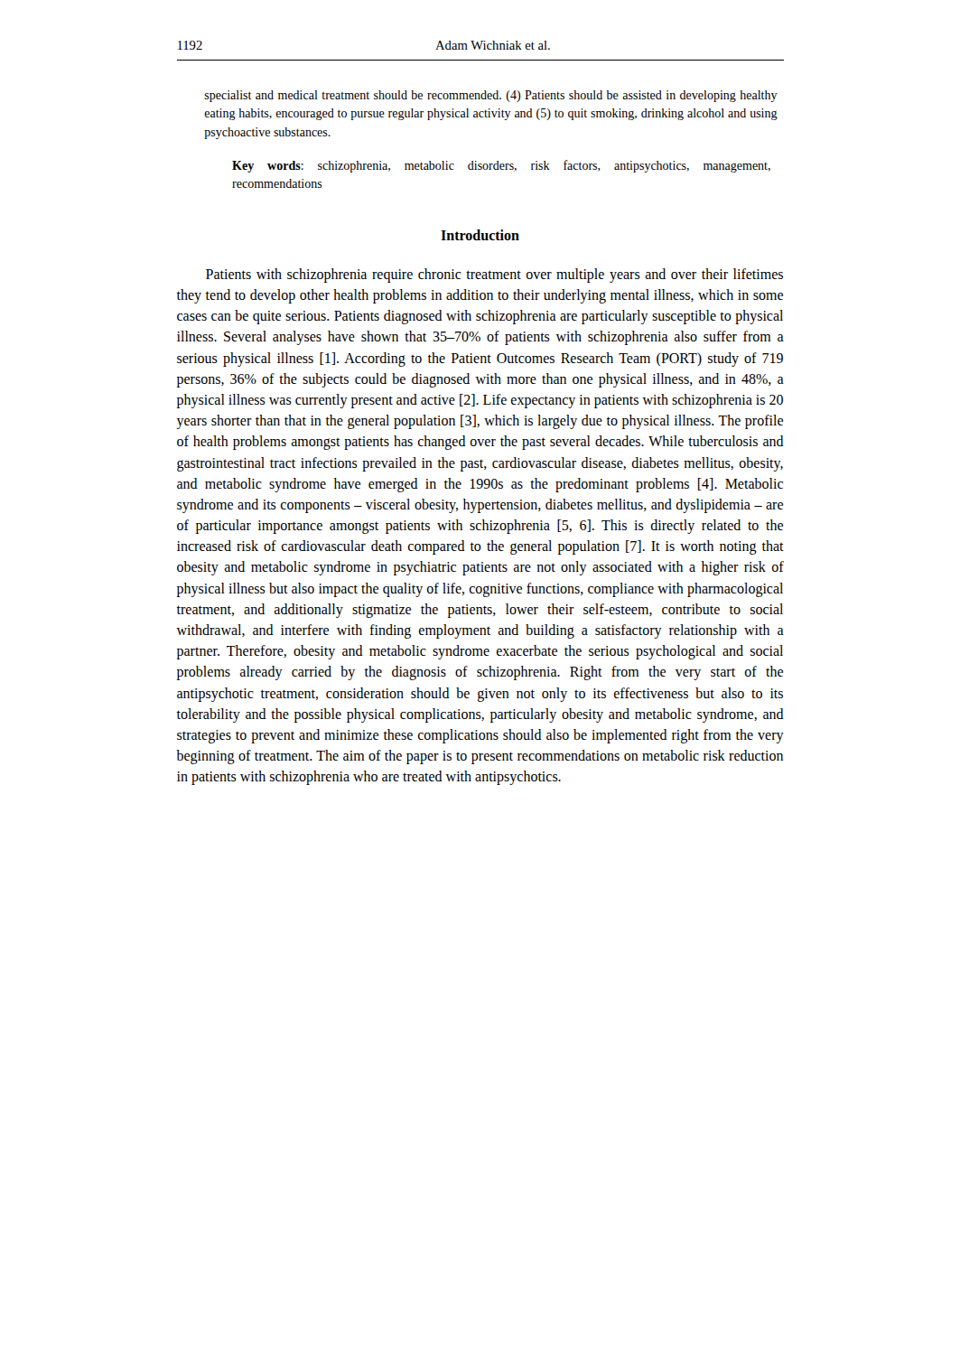1192 Adam Wichniak et al.
specialist and medical treatment should be recommended. (4) Patients should be assisted in developing healthy eating habits, encouraged to pursue regular physical activity and (5) to quit smoking, drinking alcohol and using psychoactive substances.
Key words: schizophrenia, metabolic disorders, risk factors, antipsychotics, management, recommendations
Introduction
Patients with schizophrenia require chronic treatment over multiple years and over their lifetimes they tend to develop other health problems in addition to their underlying mental illness, which in some cases can be quite serious. Patients diagnosed with schizophrenia are particularly susceptible to physical illness. Several analyses have shown that 35–70% of patients with schizophrenia also suffer from a serious physical illness [1]. According to the Patient Outcomes Research Team (PORT) study of 719 persons, 36% of the subjects could be diagnosed with more than one physical illness, and in 48%, a physical illness was currently present and active [2]. Life expectancy in patients with schizophrenia is 20 years shorter than that in the general population [3], which is largely due to physical illness. The profile of health problems amongst patients has changed over the past several decades. While tuberculosis and gastrointestinal tract infections prevailed in the past, cardiovascular disease, diabetes mellitus, obesity, and metabolic syndrome have emerged in the 1990s as the predominant problems [4]. Metabolic syndrome and its components – visceral obesity, hypertension, diabetes mellitus, and dyslipidemia – are of particular importance amongst patients with schizophrenia [5, 6]. This is directly related to the increased risk of cardiovascular death compared to the general population [7]. It is worth noting that obesity and metabolic syndrome in psychiatric patients are not only associated with a higher risk of physical illness but also impact the quality of life, cognitive functions, compliance with pharmacological treatment, and additionally stigmatize the patients, lower their self-esteem, contribute to social withdrawal, and interfere with finding employment and building a satisfactory relationship with a partner. Therefore, obesity and metabolic syndrome exacerbate the serious psychological and social problems already carried by the diagnosis of schizophrenia. Right from the very start of the antipsychotic treatment, consideration should be given not only to its effectiveness but also to its tolerability and the possible physical complications, particularly obesity and metabolic syndrome, and strategies to prevent and minimize these complications should also be implemented right from the very beginning of treatment. The aim of the paper is to present recommendations on metabolic risk reduction in patients with schizophrenia who are treated with antipsychotics.